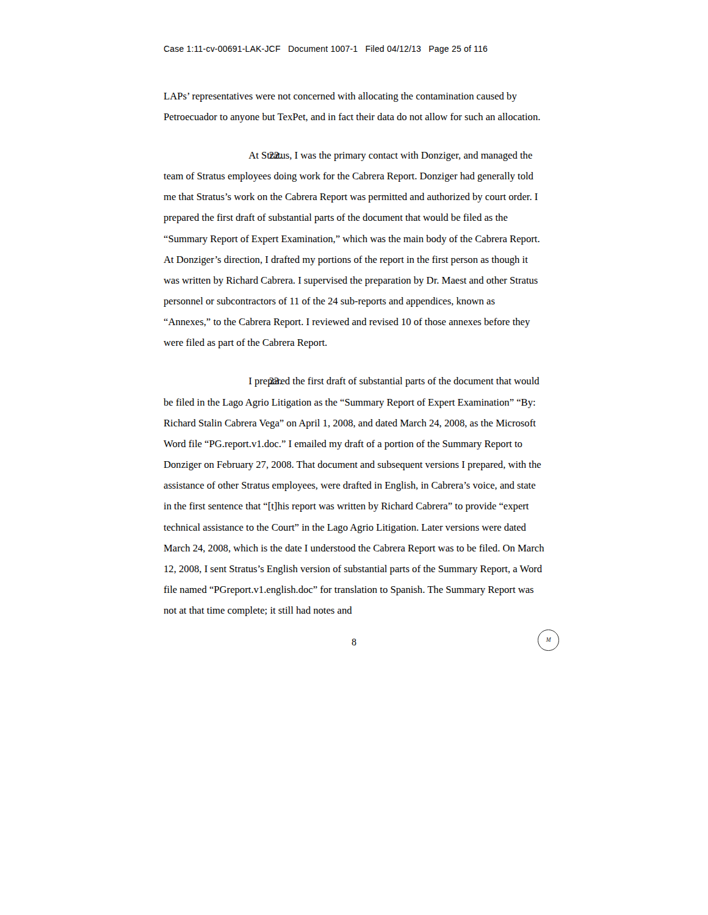Case 1:11-cv-00691-LAK-JCF Document 1007-1 Filed 04/12/13 Page 25 of 116
LAPs’ representatives were not concerned with allocating the contamination caused by Petroecuador to anyone but TexPet, and in fact their data do not allow for such an allocation.
22. At Stratus, I was the primary contact with Donziger, and managed the team of Stratus employees doing work for the Cabrera Report. Donziger had generally told me that Stratus’s work on the Cabrera Report was permitted and authorized by court order. I prepared the first draft of substantial parts of the document that would be filed as the “Summary Report of Expert Examination,” which was the main body of the Cabrera Report. At Donziger’s direction, I drafted my portions of the report in the first person as though it was written by Richard Cabrera. I supervised the preparation by Dr. Maest and other Stratus personnel or subcontractors of 11 of the 24 sub-reports and appendices, known as “Annexes,” to the Cabrera Report. I reviewed and revised 10 of those annexes before they were filed as part of the Cabrera Report.
23. I prepared the first draft of substantial parts of the document that would be filed in the Lago Agrio Litigation as the “Summary Report of Expert Examination” “By: Richard Stalin Cabrera Vega” on April 1, 2008, and dated March 24, 2008, as the Microsoft Word file “PG.report.v1.doc.” I emailed my draft of a portion of the Summary Report to Donziger on February 27, 2008. That document and subsequent versions I prepared, with the assistance of other Stratus employees, were drafted in English, in Cabrera’s voice, and state in the first sentence that “[t]his report was written by Richard Cabrera” to provide “expert technical assistance to the Court” in the Lago Agrio Litigation. Later versions were dated March 24, 2008, which is the date I understood the Cabrera Report was to be filed. On March 12, 2008, I sent Stratus’s English version of substantial parts of the Summary Report, a Word file named “PGreport.v1.english.doc” for translation to Spanish. The Summary Report was not at that time complete; it still had notes and
8
M